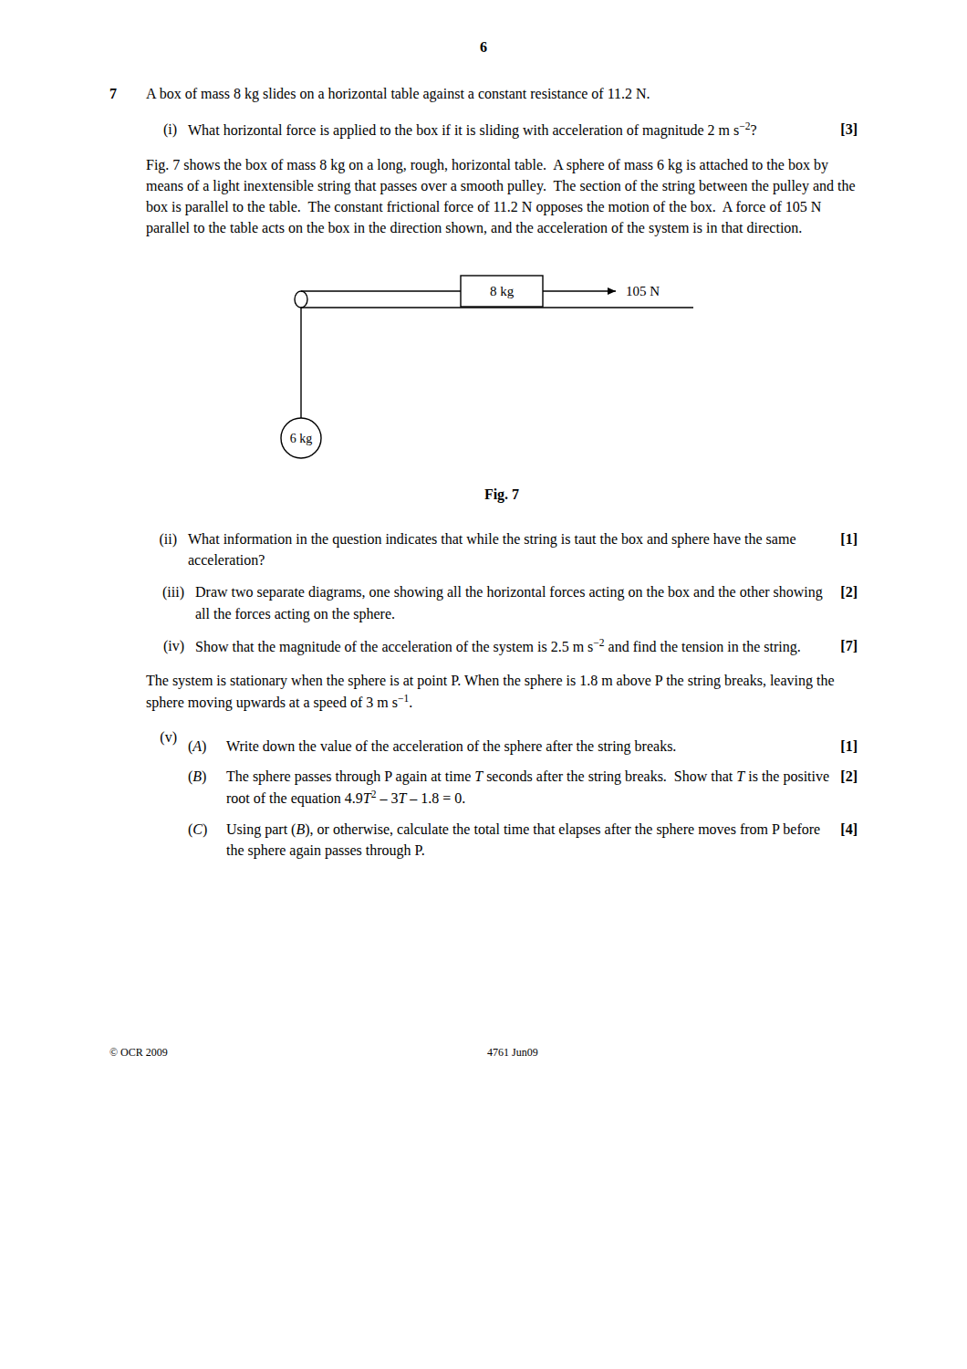6
7
A box of mass 8 kg slides on a horizontal table against a constant resistance of 11.2 N.
(i)
[3] What horizontal force is applied to the box if it is sliding with acceleration of magnitude 2 m s−2?
Fig. 7 shows the box of mass 8 kg on a long, rough, horizontal table. A sphere of mass 6 kg is attached to the box by means of a light inextensible string that passes over a smooth pulley. The section of the string between the pulley and the box is parallel to the table. The constant frictional force of 11.2 N opposes the motion of the box. A force of 105 N parallel to the table acts on the box in the direction shown, and the acceleration of the system is in that direction.
8 kg 105 N 6 kg
Fig. 7
(ii)
[1] What information in the question indicates that while the string is taut the box and sphere have the same acceleration?
(iii)
[2] Draw two separate diagrams, one showing all the horizontal forces acting on the box and the other showing all the forces acting on the sphere.
(iv)
[7] Show that the magnitude of the acceleration of the system is 2.5 m s−2 and find the tension in the string.
The system is stationary when the sphere is at point P. When the sphere is 1.8 m above P the string breaks, leaving the sphere moving upwards at a speed of 3 m s−1.
(v)
(A)
[1] Write down the value of the acceleration of the sphere after the string breaks.
(B)
[2] The sphere passes through P again at time T seconds after the string breaks. Show that T is the positive root of the equation 4.9T2 – 3T – 1.8 = 0.
(C)
[4] Using part (B), or otherwise, calculate the total time that elapses after the sphere moves from P before the sphere again passes through P.
© OCR 2009 4761 Jun09